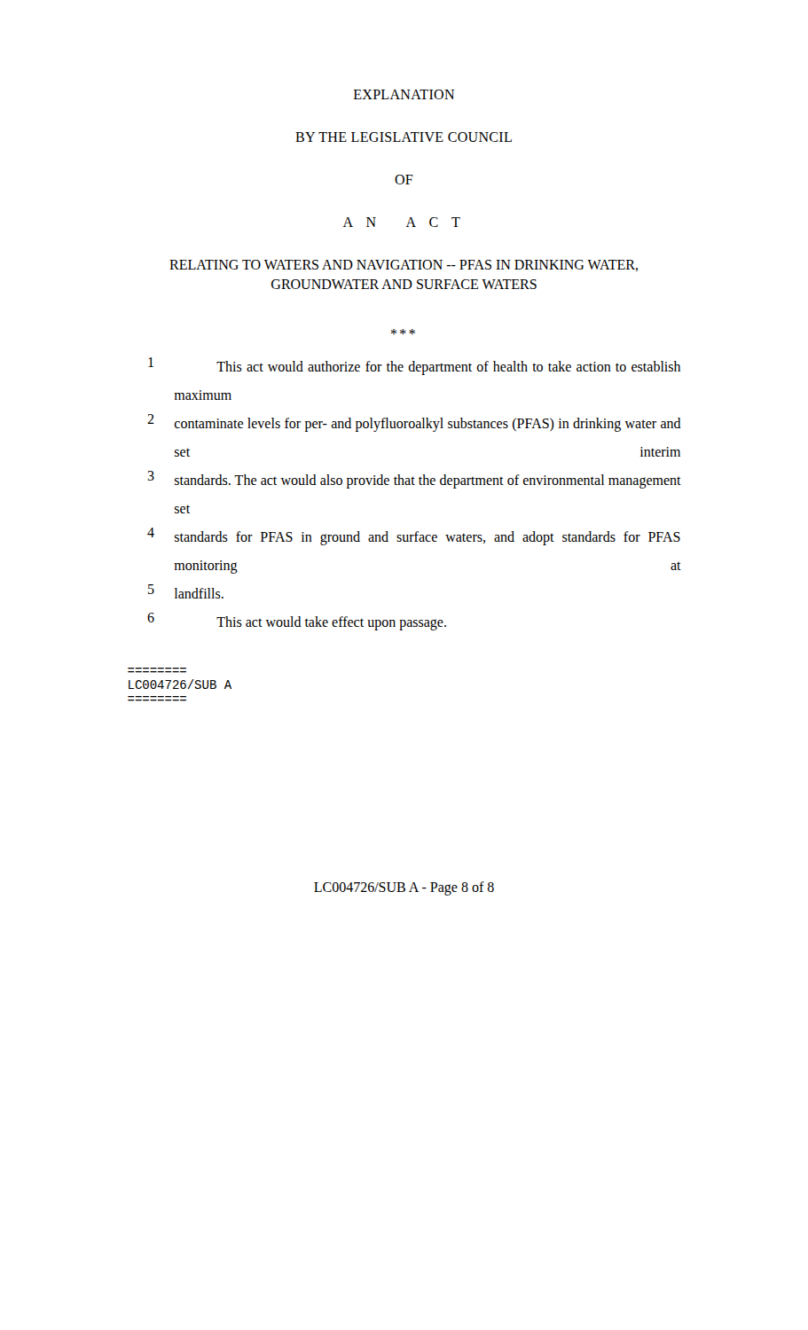EXPLANATION
BY THE LEGISLATIVE COUNCIL
OF
A N A C T
RELATING TO WATERS AND NAVIGATION -- PFAS IN DRINKING WATER,
GROUNDWATER AND SURFACE WATERS
***
| 1 | This act would authorize for the department of health to take action to establish maximum |
| 2 | contaminate levels for per- and polyfluoroalkyl substances (PFAS) in drinking water and set interim |
| 3 | standards. The act would also provide that the department of environmental management set |
| 4 | standards for PFAS in ground and surface waters, and adopt standards for PFAS monitoring at |
| 5 | landfills. |
| 6 | This act would take effect upon passage. |
========
LC004726/SUB A
========
LC004726/SUB A - Page 8 of 8